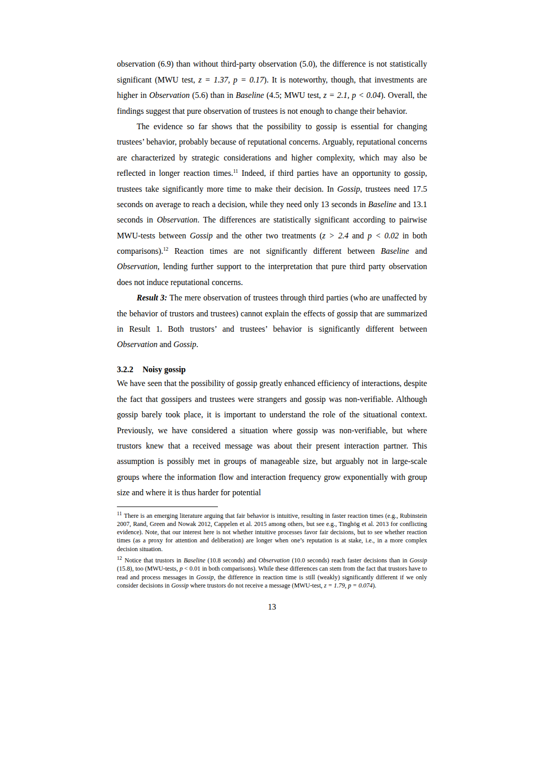observation (6.9) than without third-party observation (5.0), the difference is not statistically significant (MWU test, z = 1.37, p = 0.17). It is noteworthy, though, that investments are higher in Observation (5.6) than in Baseline (4.5; MWU test, z = 2.1, p < 0.04). Overall, the findings suggest that pure observation of trustees is not enough to change their behavior.
The evidence so far shows that the possibility to gossip is essential for changing trustees’ behavior, probably because of reputational concerns. Arguably, reputational concerns are characterized by strategic considerations and higher complexity, which may also be reflected in longer reaction times.11 Indeed, if third parties have an opportunity to gossip, trustees take significantly more time to make their decision. In Gossip, trustees need 17.5 seconds on average to reach a decision, while they need only 13 seconds in Baseline and 13.1 seconds in Observation. The differences are statistically significant according to pairwise MWU-tests between Gossip and the other two treatments (z > 2.4 and p < 0.02 in both comparisons).12 Reaction times are not significantly different between Baseline and Observation, lending further support to the interpretation that pure third party observation does not induce reputational concerns.
Result 3: The mere observation of trustees through third parties (who are unaffected by the behavior of trustors and trustees) cannot explain the effects of gossip that are summarized in Result 1. Both trustors’ and trustees’ behavior is significantly different between Observation and Gossip.
3.2.2 Noisy gossip
We have seen that the possibility of gossip greatly enhanced efficiency of interactions, despite the fact that gossipers and trustees were strangers and gossip was non-verifiable. Although gossip barely took place, it is important to understand the role of the situational context. Previously, we have considered a situation where gossip was non-verifiable, but where trustors knew that a received message was about their present interaction partner. This assumption is possibly met in groups of manageable size, but arguably not in large-scale groups where the information flow and interaction frequency grow exponentially with group size and where it is thus harder for potential
11 There is an emerging literature arguing that fair behavior is intuitive, resulting in faster reaction times (e.g., Rubinstein 2007, Rand, Green and Nowak 2012, Cappelen et al. 2015 among others, but see e.g., Tinghög et al. 2013 for conflicting evidence). Note, that our interest here is not whether intuitive processes favor fair decisions, but to see whether reaction times (as a proxy for attention and deliberation) are longer when one’s reputation is at stake, i.e., in a more complex decision situation.
12 Notice that trustors in Baseline (10.8 seconds) and Observation (10.0 seconds) reach faster decisions than in Gossip (15.8), too (MWU-tests, p < 0.01 in both comparisons). While these differences can stem from the fact that trustors have to read and process messages in Gossip, the difference in reaction time is still (weakly) significantly different if we only consider decisions in Gossip where trustors do not receive a message (MWU-test, z = 1.79, p = 0.074).
13